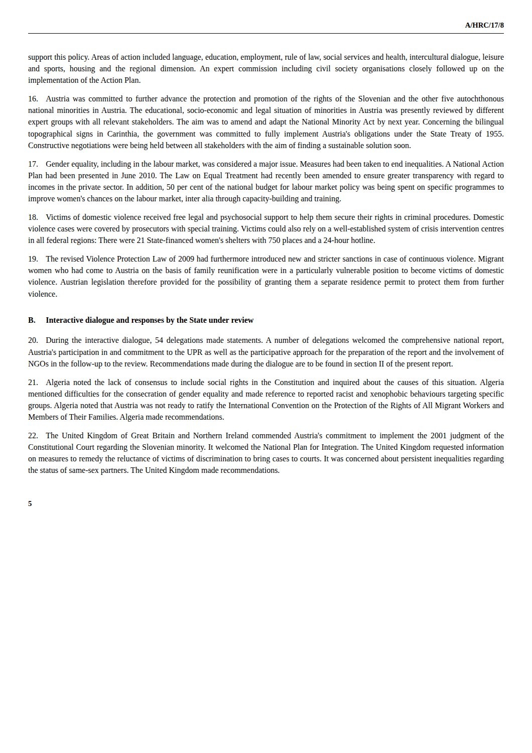A/HRC/17/8
support this policy. Areas of action included language, education, employment, rule of law, social services and health, intercultural dialogue, leisure and sports, housing and the regional dimension. An expert commission including civil society organisations closely followed up on the implementation of the Action Plan.
16. Austria was committed to further advance the protection and promotion of the rights of the Slovenian and the other five autochthonous national minorities in Austria. The educational, socio-economic and legal situation of minorities in Austria was presently reviewed by different expert groups with all relevant stakeholders. The aim was to amend and adapt the National Minority Act by next year. Concerning the bilingual topographical signs in Carinthia, the government was committed to fully implement Austria's obligations under the State Treaty of 1955. Constructive negotiations were being held between all stakeholders with the aim of finding a sustainable solution soon.
17. Gender equality, including in the labour market, was considered a major issue. Measures had been taken to end inequalities. A National Action Plan had been presented in June 2010. The Law on Equal Treatment had recently been amended to ensure greater transparency with regard to incomes in the private sector. In addition, 50 per cent of the national budget for labour market policy was being spent on specific programmes to improve women's chances on the labour market, inter alia through capacity-building and training.
18. Victims of domestic violence received free legal and psychosocial support to help them secure their rights in criminal procedures. Domestic violence cases were covered by prosecutors with special training. Victims could also rely on a well-established system of crisis intervention centres in all federal regions: There were 21 State-financed women's shelters with 750 places and a 24-hour hotline.
19. The revised Violence Protection Law of 2009 had furthermore introduced new and stricter sanctions in case of continuous violence. Migrant women who had come to Austria on the basis of family reunification were in a particularly vulnerable position to become victims of domestic violence. Austrian legislation therefore provided for the possibility of granting them a separate residence permit to protect them from further violence.
B. Interactive dialogue and responses by the State under review
20. During the interactive dialogue, 54 delegations made statements. A number of delegations welcomed the comprehensive national report, Austria's participation in and commitment to the UPR as well as the participative approach for the preparation of the report and the involvement of NGOs in the follow-up to the review. Recommendations made during the dialogue are to be found in section II of the present report.
21. Algeria noted the lack of consensus to include social rights in the Constitution and inquired about the causes of this situation. Algeria mentioned difficulties for the consecration of gender equality and made reference to reported racist and xenophobic behaviours targeting specific groups. Algeria noted that Austria was not ready to ratify the International Convention on the Protection of the Rights of All Migrant Workers and Members of Their Families. Algeria made recommendations.
22. The United Kingdom of Great Britain and Northern Ireland commended Austria's commitment to implement the 2001 judgment of the Constitutional Court regarding the Slovenian minority. It welcomed the National Plan for Integration. The United Kingdom requested information on measures to remedy the reluctance of victims of discrimination to bring cases to courts. It was concerned about persistent inequalities regarding the status of same-sex partners. The United Kingdom made recommendations.
5